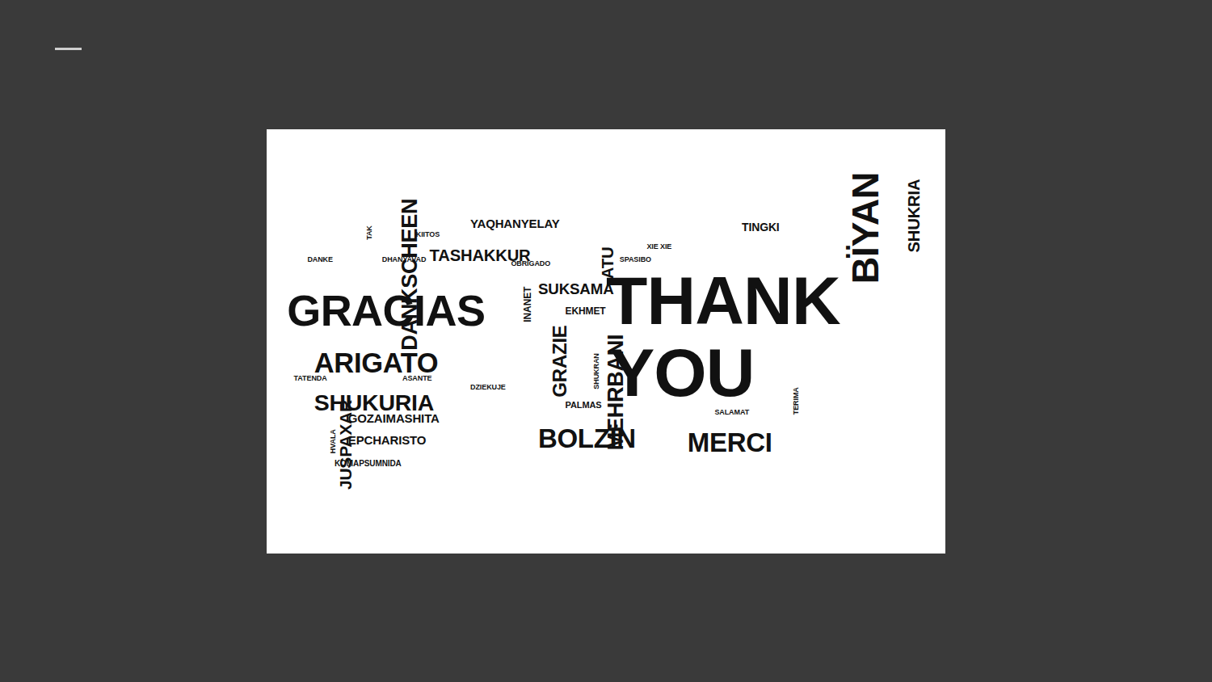Thank You Gracias Arigato Shukuria Bolzïn Merci Tashakkur Suksama Yaqhanyelay Tingki Ekhmet Palmas Epcharisto Gozaimashita Komapsumnida Danke Dhanyavad Kiitos Obrigado Spasibo Xie Xie Tatenda Asante Dziekuje Salamat Bïyan Shukria Dankscheen Grazie Mehrbani Atu Juspaxar Inanet Tak Shukran Hvala Terima